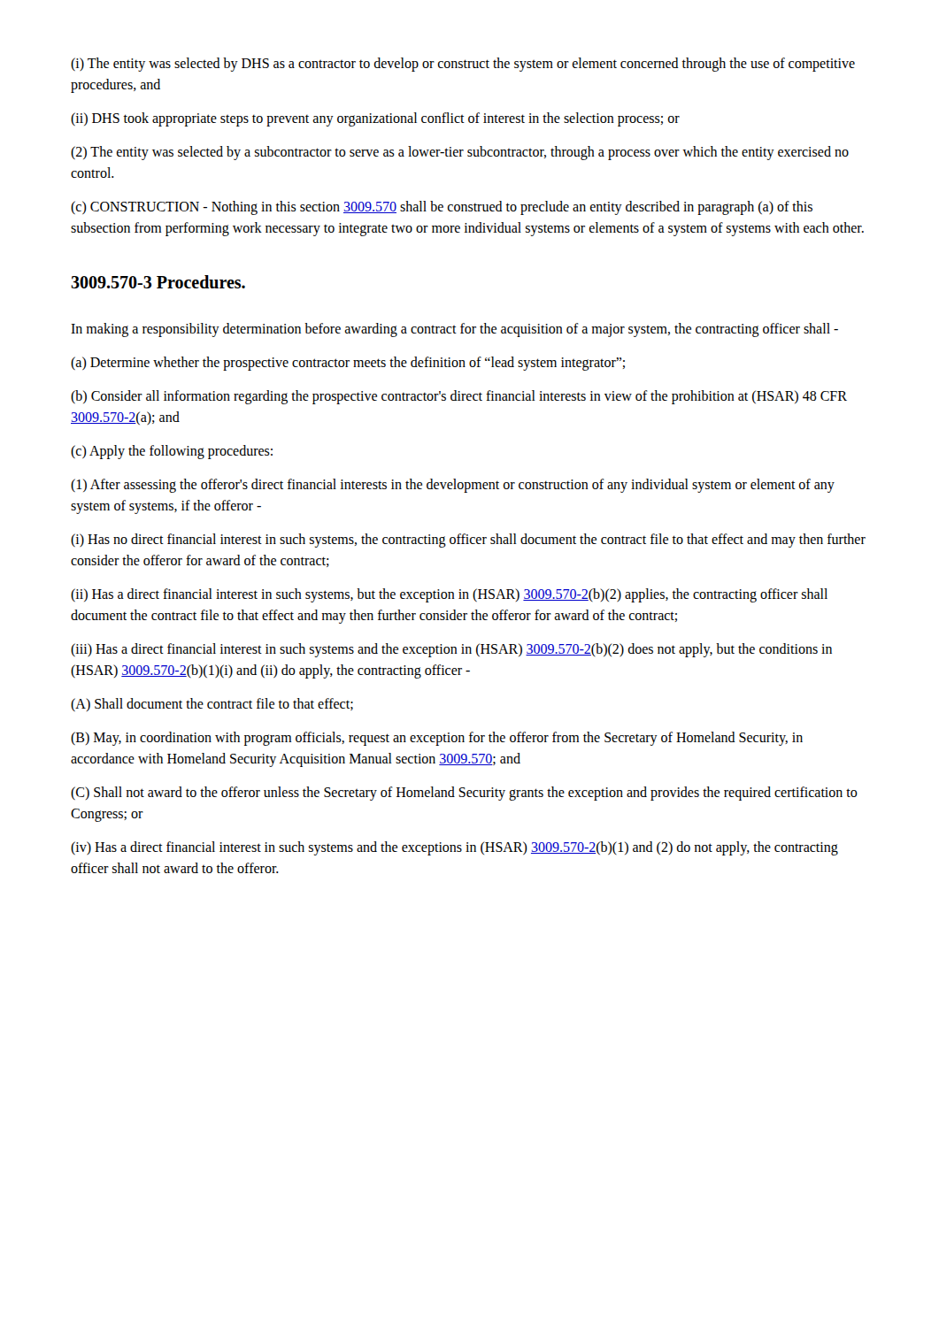(i) The entity was selected by DHS as a contractor to develop or construct the system or element concerned through the use of competitive procedures, and
(ii) DHS took appropriate steps to prevent any organizational conflict of interest in the selection process; or
(2) The entity was selected by a subcontractor to serve as a lower-tier subcontractor, through a process over which the entity exercised no control.
(c) CONSTRUCTION - Nothing in this section 3009.570 shall be construed to preclude an entity described in paragraph (a) of this subsection from performing work necessary to integrate two or more individual systems or elements of a system of systems with each other.
3009.570-3 Procedures.
In making a responsibility determination before awarding a contract for the acquisition of a major system, the contracting officer shall -
(a) Determine whether the prospective contractor meets the definition of “lead system integrator”;
(b) Consider all information regarding the prospective contractor's direct financial interests in view of the prohibition at (HSAR) 48 CFR 3009.570-2(a); and
(c) Apply the following procedures:
(1) After assessing the offeror's direct financial interests in the development or construction of any individual system or element of any system of systems, if the offeror -
(i) Has no direct financial interest in such systems, the contracting officer shall document the contract file to that effect and may then further consider the offeror for award of the contract;
(ii) Has a direct financial interest in such systems, but the exception in (HSAR) 3009.570-2(b)(2) applies, the contracting officer shall document the contract file to that effect and may then further consider the offeror for award of the contract;
(iii) Has a direct financial interest in such systems and the exception in (HSAR) 3009.570-2(b)(2) does not apply, but the conditions in (HSAR) 3009.570-2(b)(1)(i) and (ii) do apply, the contracting officer -
(A) Shall document the contract file to that effect;
(B) May, in coordination with program officials, request an exception for the offeror from the Secretary of Homeland Security, in accordance with Homeland Security Acquisition Manual section 3009.570; and
(C) Shall not award to the offeror unless the Secretary of Homeland Security grants the exception and provides the required certification to Congress; or
(iv) Has a direct financial interest in such systems and the exceptions in (HSAR) 3009.570-2(b)(1) and (2) do not apply, the contracting officer shall not award to the offeror.